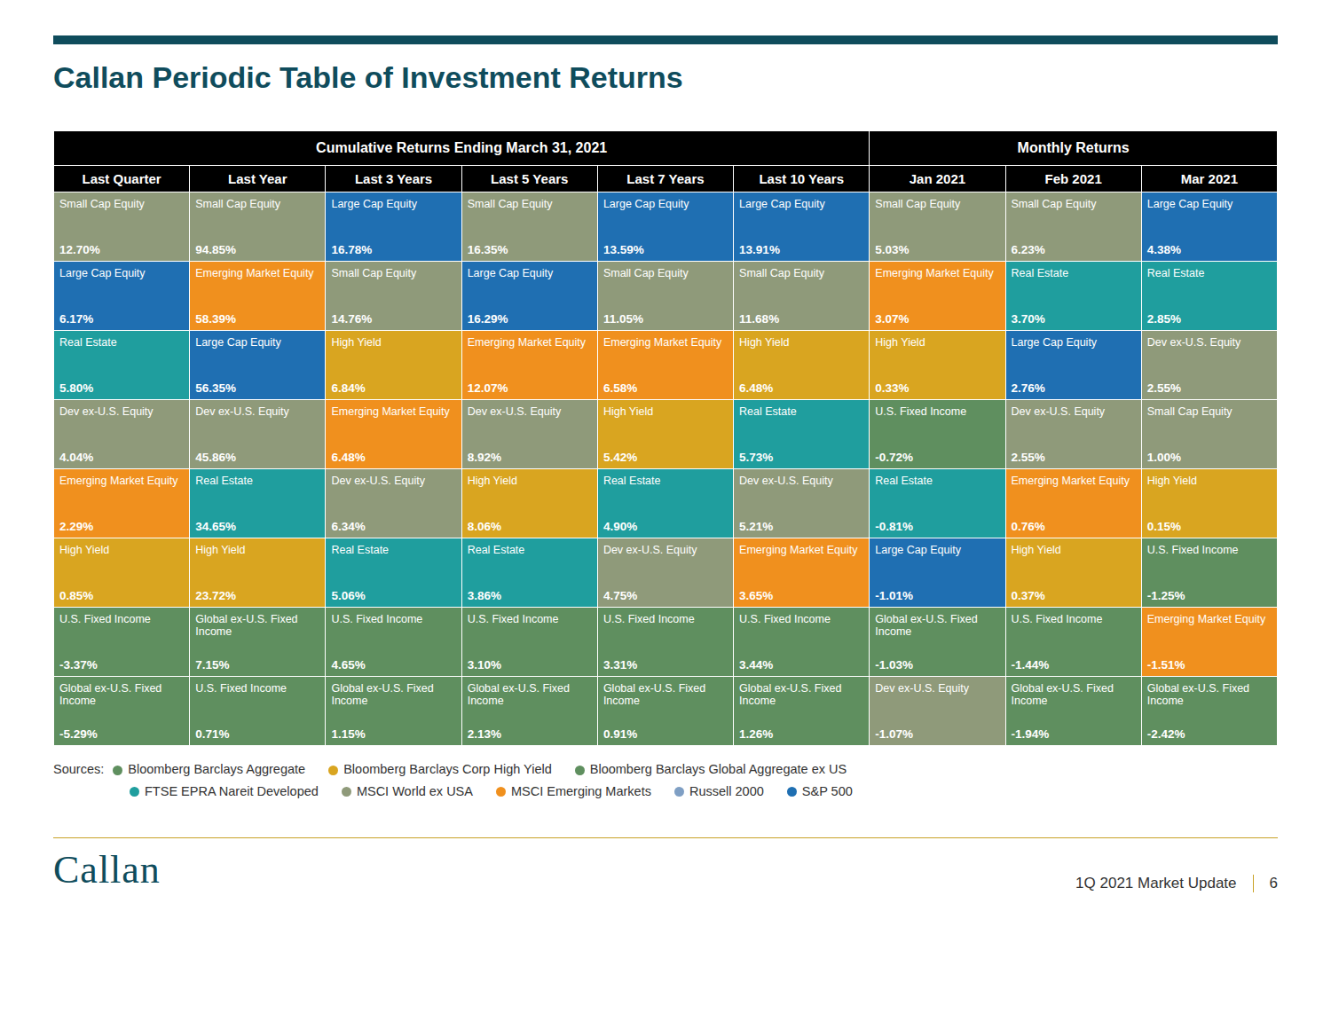Callan Periodic Table of Investment Returns
| Cumulative Returns Ending March 31, 2021 | Monthly Returns |
| --- | --- |
| Last Quarter | Last Year | Last 3 Years | Last 5 Years | Last 7 Years | Last 10 Years | Jan 2021 | Feb 2021 | Mar 2021 |
| Small Cap Equity 12.70% | Small Cap Equity 94.85% | Large Cap Equity 16.78% | Small Cap Equity 16.35% | Large Cap Equity 13.59% | Large Cap Equity 13.91% | Small Cap Equity 5.03% | Small Cap Equity 6.23% | Large Cap Equity 4.38% |
| Large Cap Equity 6.17% | Emerging Market Equity 58.39% | Small Cap Equity 14.76% | Large Cap Equity 16.29% | Small Cap Equity 11.05% | Small Cap Equity 11.68% | Emerging Market Equity 3.07% | Real Estate 3.70% | Real Estate 2.85% |
| Real Estate 5.80% | Large Cap Equity 56.35% | High Yield 6.84% | Emerging Market Equity 12.07% | Emerging Market Equity 6.58% | High Yield 6.48% | High Yield 0.33% | Large Cap Equity 2.76% | Dev ex-U.S. Equity 2.55% |
| Dev ex-U.S. Equity 4.04% | Dev ex-U.S. Equity 45.86% | Emerging Market Equity 6.48% | Dev ex-U.S. Equity 8.92% | High Yield 5.42% | Real Estate 5.73% | U.S. Fixed Income -0.72% | Dev ex-U.S. Equity 2.55% | Small Cap Equity 1.00% |
| Emerging Market Equity 2.29% | Real Estate 34.65% | Dev ex-U.S. Equity 6.34% | High Yield 8.06% | Real Estate 4.90% | Dev ex-U.S. Equity 5.21% | Real Estate -0.81% | Emerging Market Equity 0.76% | High Yield 0.15% |
| High Yield 0.85% | High Yield 23.72% | Real Estate 5.06% | Real Estate 3.86% | Dev ex-U.S. Equity 4.75% | Emerging Market Equity 3.65% | Large Cap Equity -1.01% | High Yield 0.37% | U.S. Fixed Income -1.25% |
| U.S. Fixed Income -3.37% | Global ex-U.S. Fixed Income 7.15% | U.S. Fixed Income 4.65% | U.S. Fixed Income 3.10% | U.S. Fixed Income 3.31% | U.S. Fixed Income 3.44% | Global ex-U.S. Fixed Income -1.03% | U.S. Fixed Income -1.44% | Emerging Market Equity -1.51% |
| Global ex-U.S. Fixed Income -5.29% | U.S. Fixed Income 0.71% | Global ex-U.S. Fixed Income 1.15% | Global ex-U.S. Fixed Income 2.13% | Global ex-U.S. Fixed Income 0.91% | Global ex-U.S. Fixed Income 1.26% | Dev ex-U.S. Equity -1.07% | Global ex-U.S. Fixed Income -1.94% | Global ex-U.S. Fixed Income -2.42% |
Sources: Bloomberg Barclays Aggregate Bloomberg Barclays Corp High Yield Bloomberg Barclays Global Aggregate ex US
FTSE EPRA Nareit Developed MSCI World ex USA MSCI Emerging Markets Russell 2000 S&P 500
Callan
1Q 2021 Market Update 6